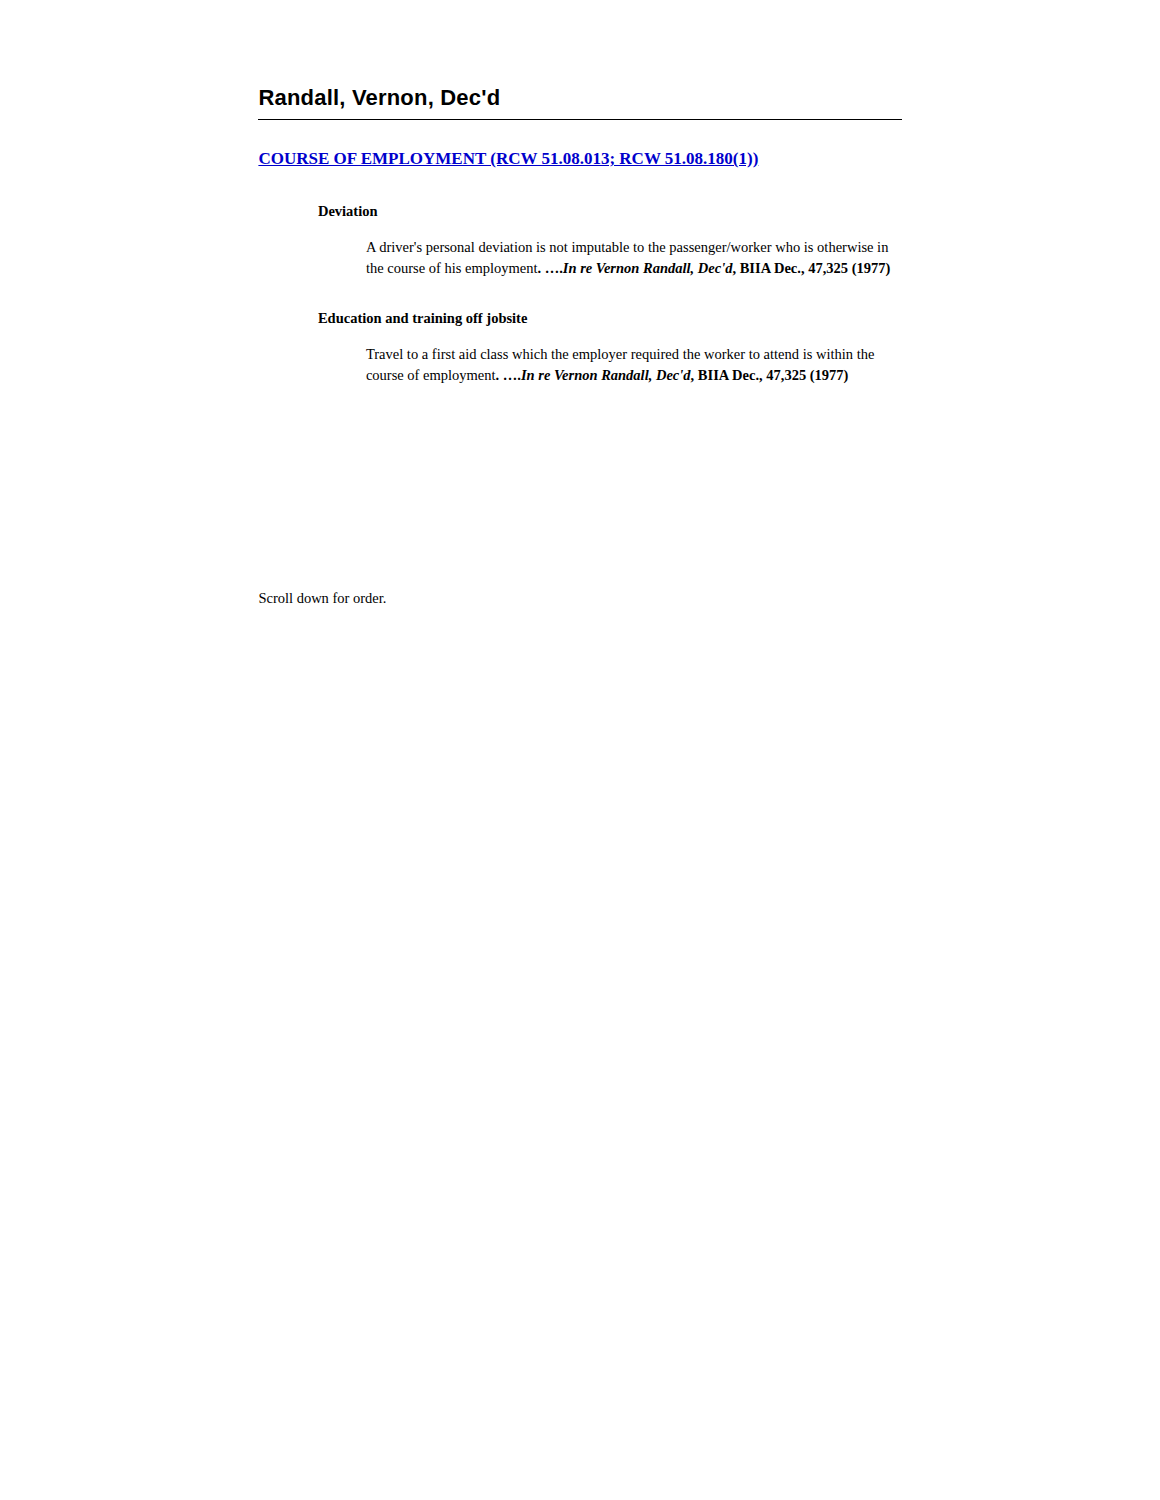Randall, Vernon, Dec'd
COURSE OF EMPLOYMENT (RCW 51.08.013; RCW 51.08.180(1))
Deviation
A driver's personal deviation is not imputable to the passenger/worker who is otherwise in the course of his employment. ….In re Vernon Randall, Dec'd, BIIA Dec., 47,325 (1977)
Education and training off jobsite
Travel to a first aid class which the employer required the worker to attend is within the course of employment. ….In re Vernon Randall, Dec'd, BIIA Dec., 47,325 (1977)
Scroll down for order.